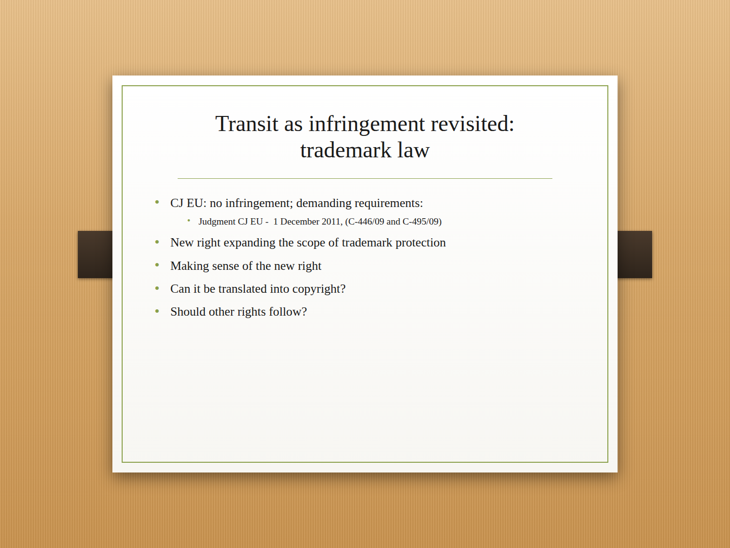Transit as infringement revisited:
trademark law
CJ EU: no infringement; demanding requirements:
Judgment CJ EU - 1 December 2011, (C-446/09 and C-495/09)
New right expanding the scope of trademark protection
Making sense of the new right
Can it be translated into copyright?
Should other rights follow?